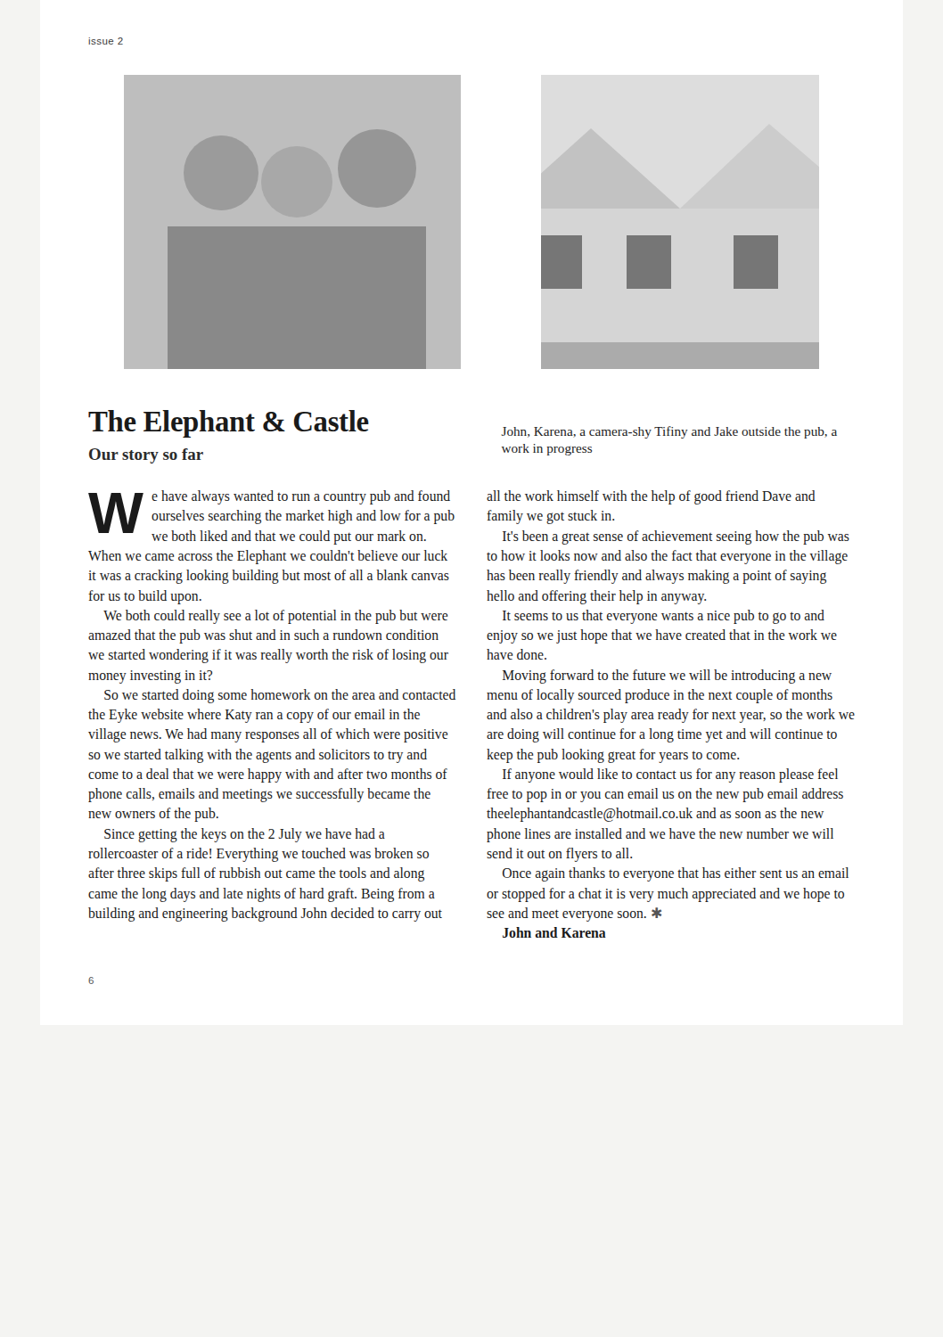issue 2
The Elephant & Castle
Our story so far
John, Karena, a camera-shy Tifiny and Jake outside the pub, a work in progress
We have always wanted to run a country pub and found ourselves searching the market high and low for a pub we both liked and that we could put our mark on. When we came across the Elephant we couldn't believe our luck it was a cracking looking building but most of all a blank canvas for us to build upon.
We both could really see a lot of potential in the pub but were amazed that the pub was shut and in such a rundown condition we started wondering if it was really worth the risk of losing our money investing in it?
So we started doing some homework on the area and contacted the Eyke website where Katy ran a copy of our email in the village news. We had many responses all of which were positive so we started talking with the agents and solicitors to try and come to a deal that we were happy with and after two months of phone calls, emails and meetings we successfully became the new owners of the pub.
Since getting the keys on the 2 July we have had a rollercoaster of a ride! Everything we touched was broken so after three skips full of rubbish out came the tools and along came the long days and late nights of hard graft. Being from a building and engineering background John decided to carry out all the work himself with the help of good friend Dave and family we got stuck in.
It's been a great sense of achievement seeing how the pub was to how it looks now and also the fact that everyone in the village has been really friendly and always making a point of saying hello and offering their help in anyway.
It seems to us that everyone wants a nice pub to go to and enjoy so we just hope that we have created that in the work we have done.
Moving forward to the future we will be introducing a new menu of locally sourced produce in the next couple of months and also a children's play area ready for next year, so the work we are doing will continue for a long time yet and will continue to keep the pub looking great for years to come.
If anyone would like to contact us for any reason please feel free to pop in or you can email us on the new pub email address theelephantandcastle@hotmail.co.uk and as soon as the new phone lines are installed and we have the new number we will send it out on flyers to all.
Once again thanks to everyone that has either sent us an email or stopped for a chat it is very much appreciated and we hope to see and meet everyone soon. ✱
John and Karena
6